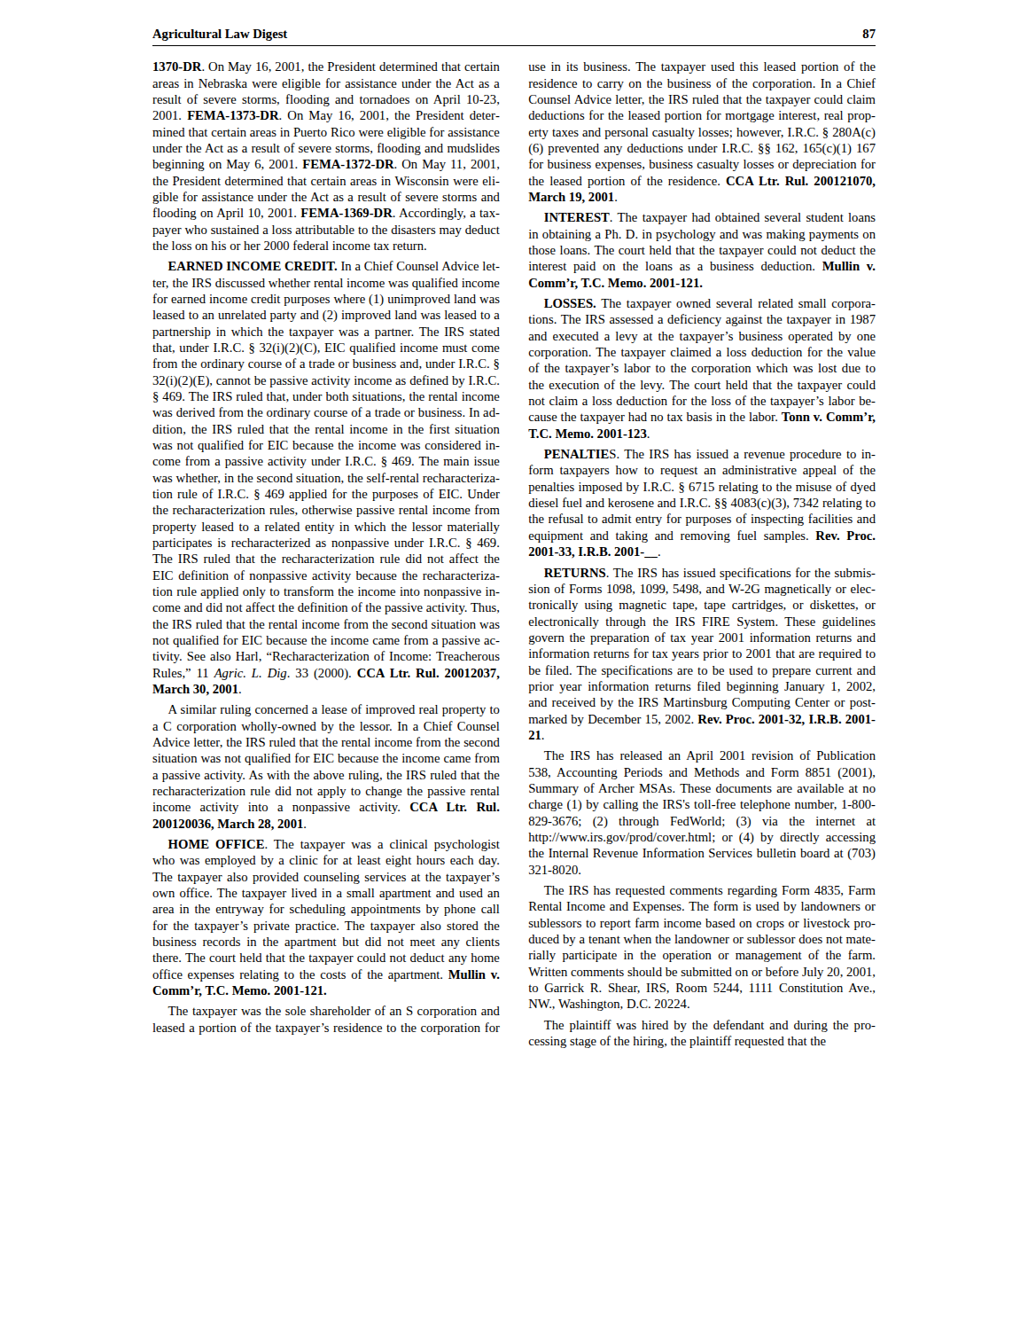Agricultural Law Digest 87
1370-DR. On May 16, 2001, the President determined that certain areas in Nebraska were eligible for assistance under the Act as a result of severe storms, flooding and tornadoes on April 10-23, 2001. FEMA-1373-DR. On May 16, 2001, the President determined that certain areas in Puerto Rico were eligible for assistance under the Act as a result of severe storms, flooding and mudslides beginning on May 6, 2001. FEMA-1372-DR. On May 11, 2001, the President determined that certain areas in Wisconsin were eligible for assistance under the Act as a result of severe storms and flooding on April 10, 2001. FEMA-1369-DR. Accordingly, a taxpayer who sustained a loss attributable to the disasters may deduct the loss on his or her 2000 federal income tax return.
EARNED INCOME CREDIT. In a Chief Counsel Advice letter, the IRS discussed whether rental income was qualified income for earned income credit purposes where (1) unimproved land was leased to an unrelated party and (2) improved land was leased to a partnership in which the taxpayer was a partner. The IRS stated that, under I.R.C. § 32(i)(2)(C), EIC qualified income must come from the ordinary course of a trade or business and, under I.R.C. § 32(i)(2)(E), cannot be passive activity income as defined by I.R.C. § 469. The IRS ruled that, under both situations, the rental income was derived from the ordinary course of a trade or business. In addition, the IRS ruled that the rental income in the first situation was not qualified for EIC because the income was considered income from a passive activity under I.R.C. § 469. The main issue was whether, in the second situation, the self-rental recharacterization rule of I.R.C. § 469 applied for the purposes of EIC. Under the recharacterization rules, otherwise passive rental income from property leased to a related entity in which the lessor materially participates is recharacterized as nonpassive under I.R.C. § 469. The IRS ruled that the recharacterization rule did not affect the EIC definition of nonpassive activity because the recharacterization rule applied only to transform the income into nonpassive income and did not affect the definition of the passive activity. Thus, the IRS ruled that the rental income from the second situation was not qualified for EIC because the income came from a passive activity. See also Harl, “Recharacterization of Income: Treacherous Rules,” 11 Agric. L. Dig. 33 (2000). CCA Ltr. Rul. 20012037, March 30, 2001.
A similar ruling concerned a lease of improved real property to a C corporation wholly-owned by the lessor. In a Chief Counsel Advice letter, the IRS ruled that the rental income from the second situation was not qualified for EIC because the income came from a passive activity. As with the above ruling, the IRS ruled that the recharacterization rule did not apply to change the passive rental income activity into a nonpassive activity. CCA Ltr. Rul. 200120036, March 28, 2001.
HOME OFFICE. The taxpayer was a clinical psychologist who was employed by a clinic for at least eight hours each day. The taxpayer also provided counseling services at the taxpayer’s own office. The taxpayer lived in a small apartment and used an area in the entryway for scheduling appointments by phone call for the taxpayer’s private practice. The taxpayer also stored the business records in the apartment but did not meet any clients there. The court held that the taxpayer could not deduct any home office expenses relating to the costs of the apartment. Mullin v. Comm’r, T.C. Memo. 2001-121.
The taxpayer was the sole shareholder of an S corporation and leased a portion of the taxpayer’s residence to the corporation for use in its business. The taxpayer used this leased portion of the residence to carry on the business of the corporation. In a Chief Counsel Advice letter, the IRS ruled that the taxpayer could claim deductions for the leased portion for mortgage interest, real property taxes and personal casualty losses; however, I.R.C. § 280A(c)(6) prevented any deductions under I.R.C. §§ 162, 165(c)(1) 167 for business expenses, business casualty losses or depreciation for the leased portion of the residence. CCA Ltr. Rul. 200121070, March 19, 2001.
INTEREST. The taxpayer had obtained several student loans in obtaining a Ph. D. in psychology and was making payments on those loans. The court held that the taxpayer could not deduct the interest paid on the loans as a business deduction. Mullin v. Comm’r, T.C. Memo. 2001-121.
LOSSES. The taxpayer owned several related small corporations. The IRS assessed a deficiency against the taxpayer in 1987 and executed a levy at the taxpayer’s business operated by one corporation. The taxpayer claimed a loss deduction for the value of the taxpayer’s labor to the corporation which was lost due to the execution of the levy. The court held that the taxpayer could not claim a loss deduction for the loss of the taxpayer’s labor because the taxpayer had no tax basis in the labor. Tonn v. Comm’r, T.C. Memo. 2001-123.
PENALTIES. The IRS has issued a revenue procedure to inform taxpayers how to request an administrative appeal of the penalties imposed by I.R.C. § 6715 relating to the misuse of dyed diesel fuel and kerosene and I.R.C. §§ 4083(c)(3), 7342 relating to the refusal to admit entry for purposes of inspecting facilities and equipment and taking and removing fuel samples. Rev. Proc. 2001-33, I.R.B. 2001-__.
RETURNS. The IRS has issued specifications for the submission of Forms 1098, 1099, 5498, and W-2G magnetically or electronically using magnetic tape, tape cartridges, or diskettes, or electronically through the IRS FIRE System. These guidelines govern the preparation of tax year 2001 information returns and information returns for tax years prior to 2001 that are required to be filed. The specifications are to be used to prepare current and prior year information returns filed beginning January 1, 2002, and received by the IRS Martinsburg Computing Center or postmarked by December 15, 2002. Rev. Proc. 2001-32, I.R.B. 2001-21.
The IRS has released an April 2001 revision of Publication 538, Accounting Periods and Methods and Form 8851 (2001), Summary of Archer MSAs. These documents are available at no charge (1) by calling the IRS's toll-free telephone number, 1-800-829-3676; (2) through FedWorld; (3) via the internet at http://www.irs.gov/prod/cover.html; or (4) by directly accessing the Internal Revenue Information Services bulletin board at (703) 321-8020.
The IRS has requested comments regarding Form 4835, Farm Rental Income and Expenses. The form is used by landowners or sublessors to report farm income based on crops or livestock produced by a tenant when the landowner or sublessor does not materially participate in the operation or management of the farm. Written comments should be submitted on or before July 20, 2001, to Garrick R. Shear, IRS, Room 5244, 1111 Constitution Ave., NW., Washington, D.C. 20224.
The plaintiff was hired by the defendant and during the processing stage of the hiring, the plaintiff requested that the